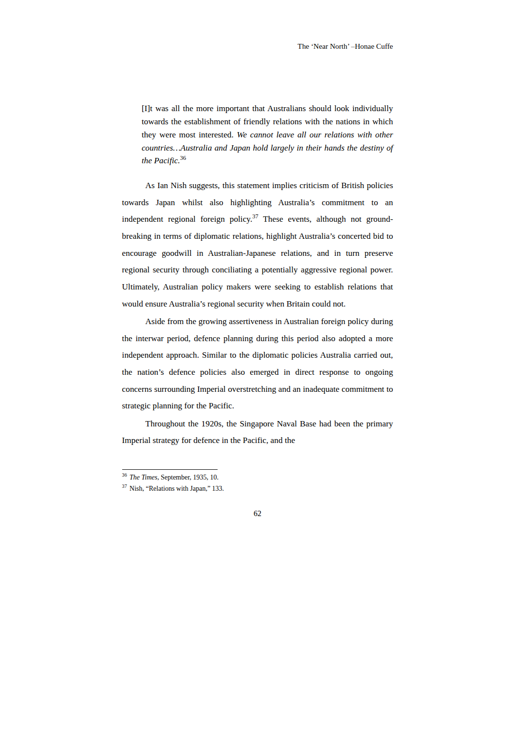The ‘Near North’ –Honae Cuffe
[I]t was all the more important that Australians should look individually towards the establishment of friendly relations with the nations in which they were most interested. We cannot leave all our relations with other countries…Australia and Japan hold largely in their hands the destiny of the Pacific.36
As Ian Nish suggests, this statement implies criticism of British policies towards Japan whilst also highlighting Australia’s commitment to an independent regional foreign policy.37 These events, although not ground-breaking in terms of diplomatic relations, highlight Australia’s concerted bid to encourage goodwill in Australian-Japanese relations, and in turn preserve regional security through conciliating a potentially aggressive regional power. Ultimately, Australian policy makers were seeking to establish relations that would ensure Australia’s regional security when Britain could not.
Aside from the growing assertiveness in Australian foreign policy during the interwar period, defence planning during this period also adopted a more independent approach. Similar to the diplomatic policies Australia carried out, the nation’s defence policies also emerged in direct response to ongoing concerns surrounding Imperial overstretching and an inadequate commitment to strategic planning for the Pacific.
Throughout the 1920s, the Singapore Naval Base had been the primary Imperial strategy for defence in the Pacific, and the
36 The Times, September, 1935, 10.
37 Nish, “Relations with Japan,” 133.
62